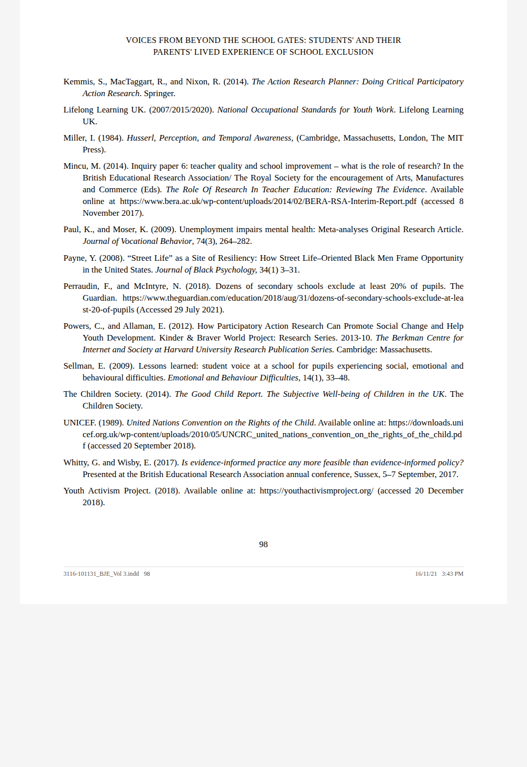Voices from Beyond the School Gates: Students' and Their
Parents' Lived Experience of School Exclusion
Kemmis, S., MacTaggart, R., and Nixon, R. (2014). The Action Research Planner: Doing Critical Participatory Action Research. Springer.
Lifelong Learning UK. (2007/2015/2020). National Occupational Standards for Youth Work. Lifelong Learning UK.
Miller, I. (1984). Husserl, Perception, and Temporal Awareness, (Cambridge, Massachusetts, London, The MIT Press).
Mincu, M. (2014). Inquiry paper 6: teacher quality and school improvement – what is the role of research? In the British Educational Research Association/ The Royal Society for the encouragement of Arts, Manufactures and Commerce (Eds). The Role Of Research In Teacher Education: Reviewing The Evidence. Available online at https://www.bera.ac.uk/wp-content/uploads/2014/02/BERA-RSA-Interim-Report.pdf (accessed 8 November 2017).
Paul, K., and Moser, K. (2009). Unemployment impairs mental health: Meta-analyses Original Research Article. Journal of Vocational Behavior, 74(3), 264–282.
Payne, Y. (2008). “Street Life” as a Site of Resiliency: How Street Life–Oriented Black Men Frame Opportunity in the United States. Journal of Black Psychology, 34(1) 3–31.
Perraudin, F., and McIntyre, N. (2018). Dozens of secondary schools exclude at least 20% of pupils. The Guardian. https://www.theguardian.com/education/2018/aug/31/dozens-of-secondary-schools-exclude-at-least-20-of-pupils (Accessed 29 July 2021).
Powers, C., and Allaman, E. (2012). How Participatory Action Research Can Promote Social Change and Help Youth Development. Kinder & Braver World Project: Research Series. 2013-10. The Berkman Centre for Internet and Society at Harvard University Research Publication Series. Cambridge: Massachusetts.
Sellman, E. (2009). Lessons learned: student voice at a school for pupils experiencing social, emotional and behavioural difficulties. Emotional and Behaviour Difficulties, 14(1), 33–48.
The Children Society. (2014). The Good Child Report. The Subjective Well-being of Children in the UK. The Children Society.
UNICEF. (1989). United Nations Convention on the Rights of the Child. Available online at: https://downloads.unicef.org.uk/wp-content/uploads/2010/05/UNCRC_united_nations_convention_on_the_rights_of_the_child.pdf (accessed 20 September 2018).
Whitty, G. and Wisby, E. (2017). Is evidence-informed practice any more feasible than evidence-informed policy? Presented at the British Educational Research Association annual conference, Sussex, 5–7 September, 2017.
Youth Activism Project. (2018). Available online at: https://youthactivismproject.org/ (accessed 20 December 2018).
98
3116-101131_BJE_Vol 3.indd 98 16/11/21 3:43 PM